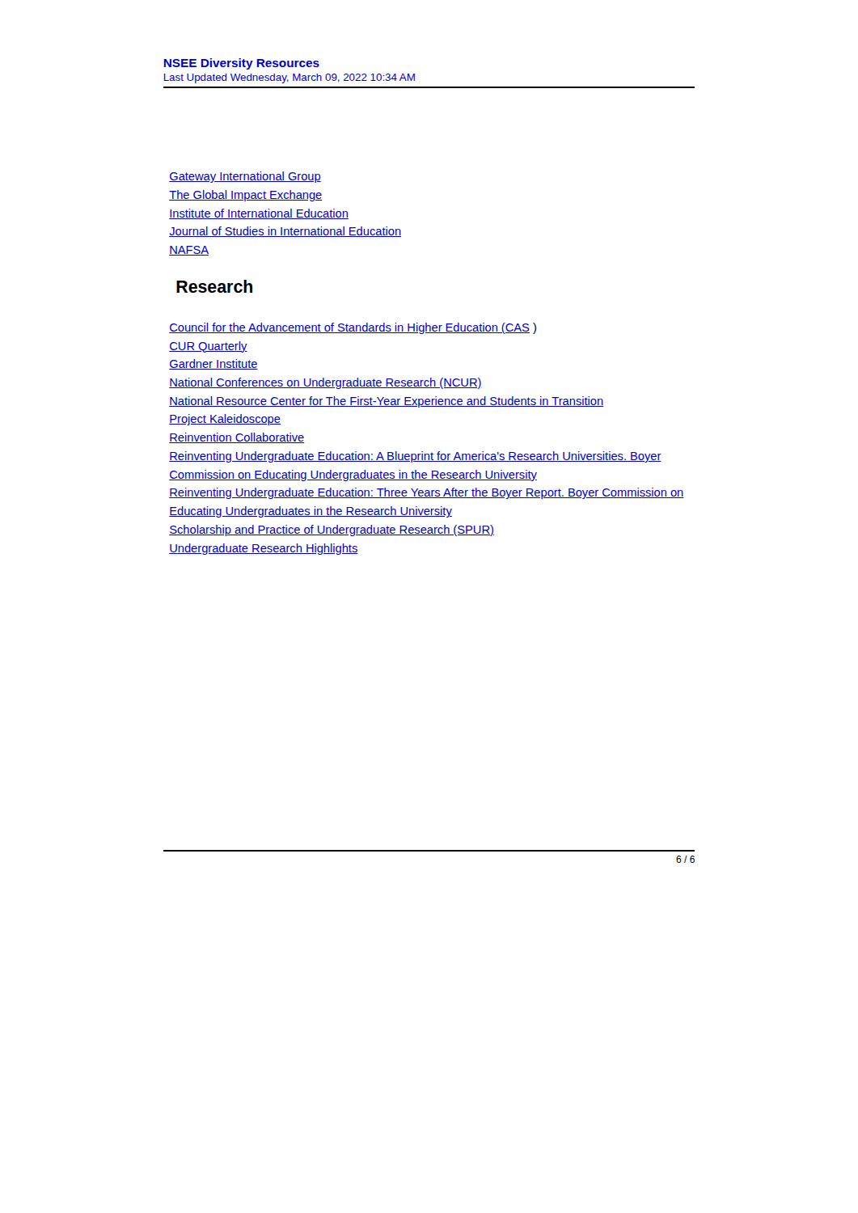NSEE Diversity Resources
Last Updated Wednesday, March 09, 2022 10:34 AM
Gateway International Group
The Global Impact Exchange
Institute of International Education
Journal of Studies in International Education
NAFSA
Research
Council for the Advancement of Standards in Higher Education (CAS )
CUR Quarterly
Gardner Institute
National Conferences on Undergraduate Research (NCUR)
National Resource Center for The First-Year Experience and Students in Transition
Project Kaleidoscope
Reinvention Collaborative
Reinventing Undergraduate Education: A Blueprint for America's Research Universities. Boyer Commission on Educating Undergraduates in the Research University
Reinventing Undergraduate Education: Three Years After the Boyer Report. Boyer Commission on Educating Undergraduates in the Research University
Scholarship and Practice of Undergraduate Research (SPUR)
Undergraduate Research Highlights
6 / 6